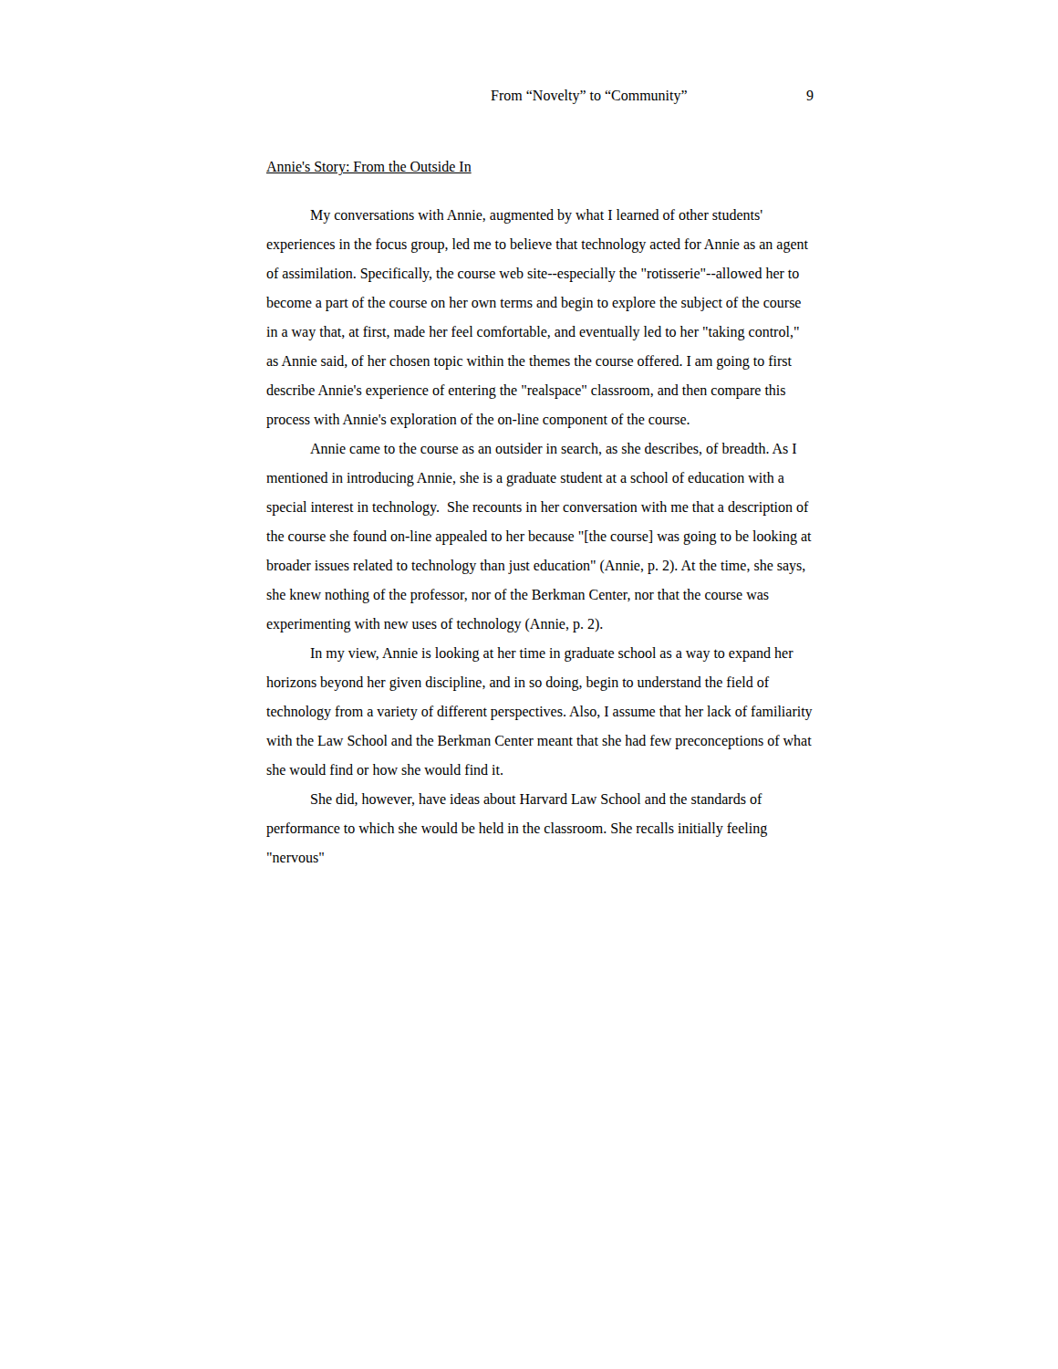From “Novelty” to “Community” 9
Annie's Story: From the Outside In
My conversations with Annie, augmented by what I learned of other students' experiences in the focus group, led me to believe that technology acted for Annie as an agent of assimilation. Specifically, the course web site--especially the "rotisserie"--allowed her to become a part of the course on her own terms and begin to explore the subject of the course in a way that, at first, made her feel comfortable, and eventually led to her "taking control," as Annie said, of her chosen topic within the themes the course offered. I am going to first describe Annie's experience of entering the "realspace" classroom, and then compare this process with Annie's exploration of the on-line component of the course.
Annie came to the course as an outsider in search, as she describes, of breadth. As I mentioned in introducing Annie, she is a graduate student at a school of education with a special interest in technology. She recounts in her conversation with me that a description of the course she found on-line appealed to her because "[the course] was going to be looking at broader issues related to technology than just education" (Annie, p. 2). At the time, she says, she knew nothing of the professor, nor of the Berkman Center, nor that the course was experimenting with new uses of technology (Annie, p. 2).
In my view, Annie is looking at her time in graduate school as a way to expand her horizons beyond her given discipline, and in so doing, begin to understand the field of technology from a variety of different perspectives. Also, I assume that her lack of familiarity with the Law School and the Berkman Center meant that she had few preconceptions of what she would find or how she would find it.
She did, however, have ideas about Harvard Law School and the standards of performance to which she would be held in the classroom. She recalls initially feeling "nervous"